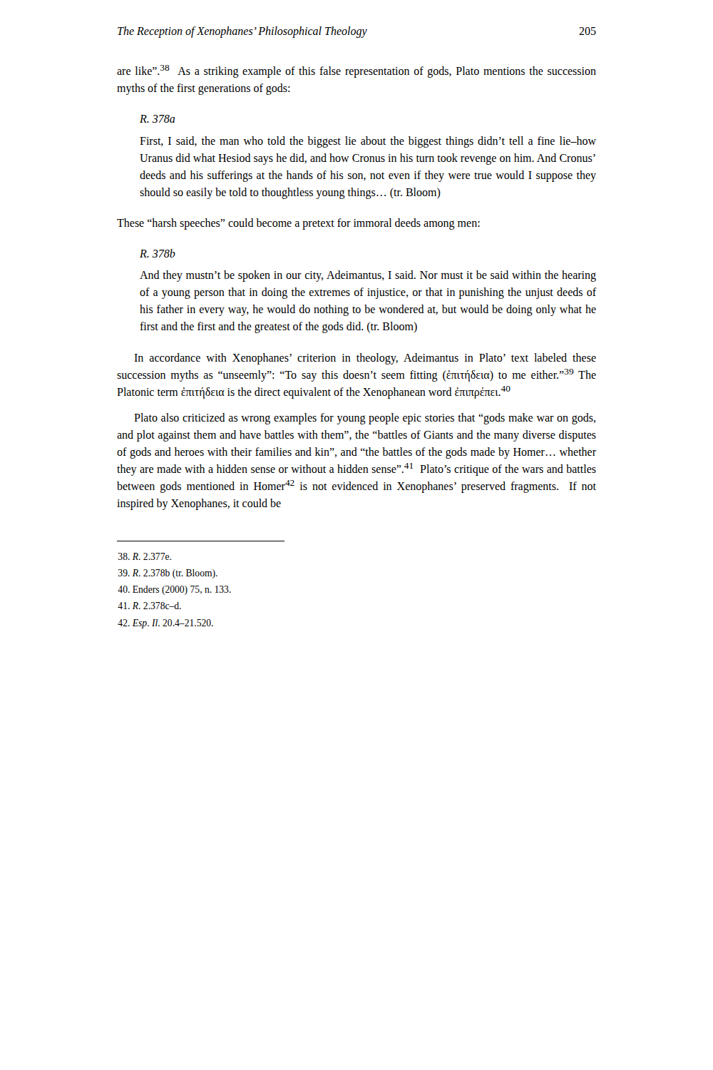The Reception of Xenophanes’ Philosophical Theology 205
are like”.38 As a striking example of this false representation of gods, Plato mentions the succession myths of the first generations of gods:
R. 378a
First, I said, the man who told the biggest lie about the biggest things didn’t tell a fine lie–how Uranus did what Hesiod says he did, and how Cronus in his turn took revenge on him. And Cronus’ deeds and his sufferings at the hands of his son, not even if they were true would I suppose they should so easily be told to thoughtless young things… (tr. Bloom)
These “harsh speeches” could become a pretext for immoral deeds among men:
R. 378b
And they mustn’t be spoken in our city, Adeimantus, I said. Nor must it be said within the hearing of a young person that in doing the extremes of injustice, or that in punishing the unjust deeds of his father in every way, he would do nothing to be wondered at, but would be doing only what he first and the first and the greatest of the gods did. (tr. Bloom)
In accordance with Xenophanes’ criterion in theology, Adeimantus in Plato’ text labeled these succession myths as “unseemly”: “To say this doesn’t seem fitting (ἐπιτήδεια) to me either.”39 The Platonic term ἐπιτήδεια is the direct equivalent of the Xenophanean word ἐπιπρέπει.40
Plato also criticized as wrong examples for young people epic stories that “gods make war on gods, and plot against them and have battles with them”, the “battles of Giants and the many diverse disputes of gods and heroes with their families and kin”, and “the battles of the gods made by Homer… whether they are made with a hidden sense or without a hidden sense”.41 Plato’s critique of the wars and battles between gods mentioned in Homer42 is not evidenced in Xenophanes’ preserved fragments. If not inspired by Xenophanes, it could be
R. 2.377e.
R. 2.378b (tr. Bloom).
Enders (2000) 75, n. 133.
R. 2.378c–d.
Esp. Il. 20.4–21.520.